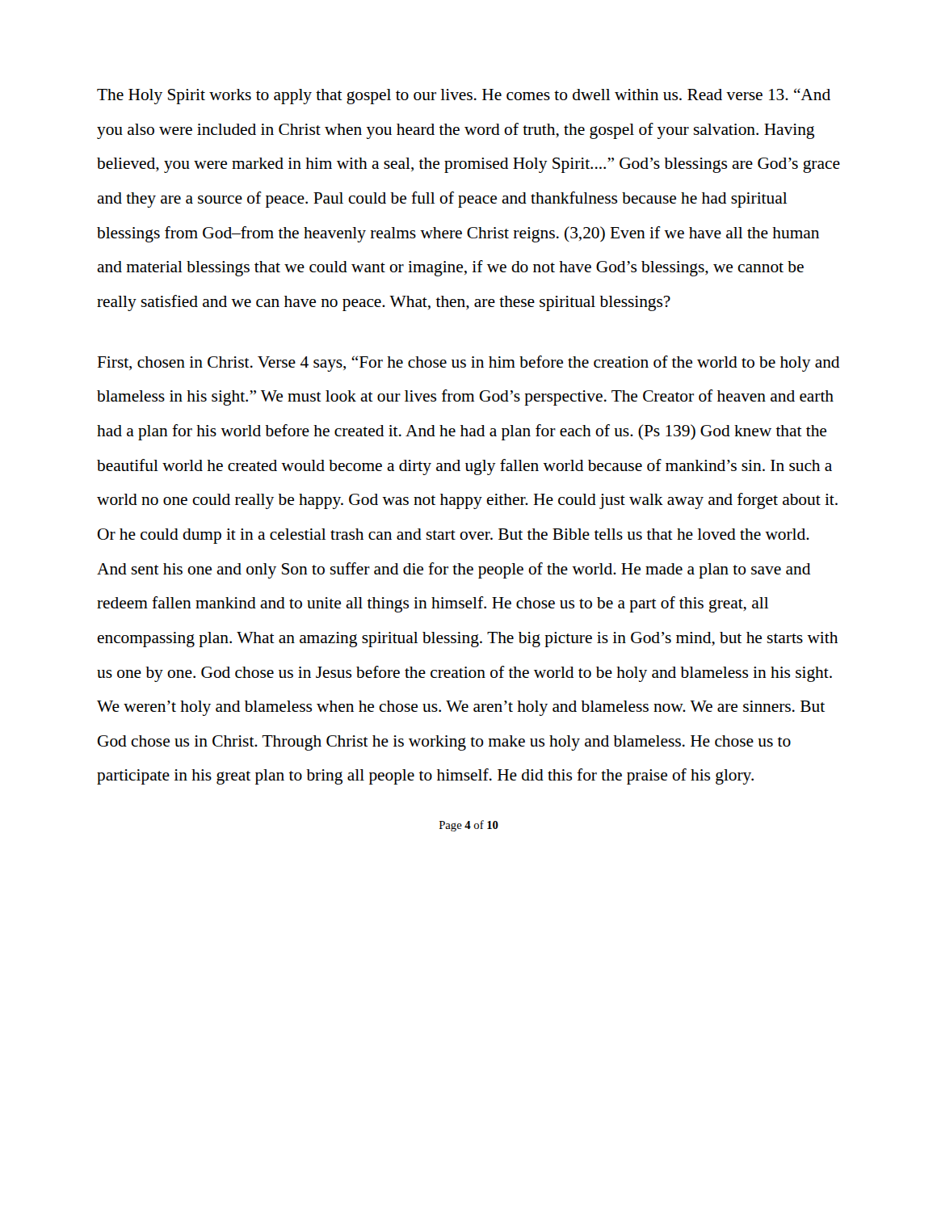The Holy Spirit works to apply that gospel to our lives. He comes to dwell within us. Read verse 13. “And you also were included in Christ when you heard the word of truth, the gospel of your salvation. Having believed, you were marked in him with a seal, the promised Holy Spirit....” God’s blessings are God’s grace and they are a source of peace. Paul could be full of peace and thankfulness because he had spiritual blessings from God–from the heavenly realms where Christ reigns. (3,20) Even if we have all the human and material blessings that we could want or imagine, if we do not have God’s blessings, we cannot be really satisfied and we can have no peace. What, then, are these spiritual blessings?
First, chosen in Christ. Verse 4 says, “For he chose us in him before the creation of the world to be holy and blameless in his sight.” We must look at our lives from God’s perspective. The Creator of heaven and earth had a plan for his world before he created it. And he had a plan for each of us. (Ps 139) God knew that the beautiful world he created would become a dirty and ugly fallen world because of mankind’s sin. In such a world no one could really be happy. God was not happy either. He could just walk away and forget about it. Or he could dump it in a celestial trash can and start over. But the Bible tells us that he loved the world. And sent his one and only Son to suffer and die for the people of the world. He made a plan to save and redeem fallen mankind and to unite all things in himself. He chose us to be a part of this great, all encompassing plan. What an amazing spiritual blessing. The big picture is in God’s mind, but he starts with us one by one. God chose us in Jesus before the creation of the world to be holy and blameless in his sight. We weren’t holy and blameless when he chose us. We aren’t holy and blameless now. We are sinners. But God chose us in Christ. Through Christ he is working to make us holy and blameless. He chose us to participate in his great plan to bring all people to himself. He did this for the praise of his glory.
Page 4 of 10